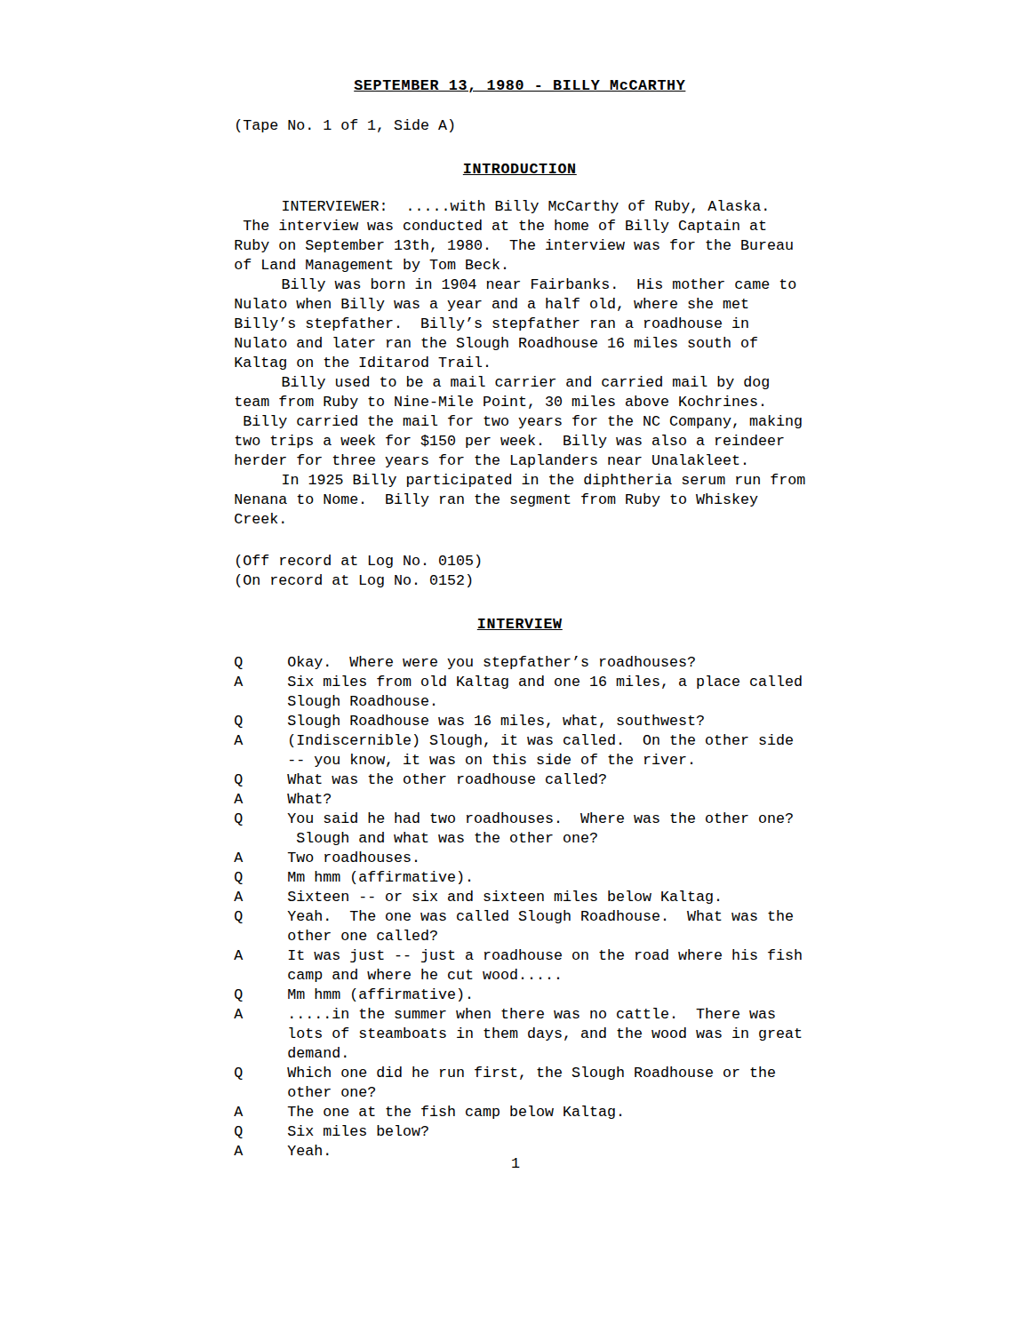SEPTEMBER 13, 1980 - BILLY McCARTHY
(Tape No. 1 of 1, Side A)
INTRODUCTION
INTERVIEWER: .....with Billy McCarthy of Ruby, Alaska. The interview was conducted at the home of Billy Captain at Ruby on September 13th, 1980. The interview was for the Bureau of Land Management by Tom Beck.
Billy was born in 1904 near Fairbanks. His mother came to Nulato when Billy was a year and a half old, where she met Billy’s stepfather. Billy’s stepfather ran a roadhouse in Nulato and later ran the Slough Roadhouse 16 miles south of Kaltag on the Iditarod Trail.
Billy used to be a mail carrier and carried mail by dog team from Ruby to Nine-Mile Point, 30 miles above Kochrines. Billy carried the mail for two years for the NC Company, making two trips a week for $150 per week. Billy was also a reindeer herder for three years for the Laplanders near Unalakleet.
In 1925 Billy participated in the diphtheria serum run from Nenana to Nome. Billy ran the segment from Ruby to Whiskey Creek.
(Off record at Log No. 0105)
(On record at Log No. 0152)
INTERVIEW
| Q | Okay. Where were you stepfather’s roadhouses? |
| A | Six miles from old Kaltag and one 16 miles, a place called Slough Roadhouse. |
| Q | Slough Roadhouse was 16 miles, what, southwest? |
| A | (Indiscernible) Slough, it was called. On the other side -- you know, it was on this side of the river. |
| Q | What was the other roadhouse called? |
| A | What? |
| Q | You said he had two roadhouses. Where was the other one? Slough and what was the other one? |
| A | Two roadhouses. |
| Q | Mm hmm (affirmative). |
| A | Sixteen -- or six and sixteen miles below Kaltag. |
| Q | Yeah. The one was called Slough Roadhouse. What was the other one called? |
| A | It was just -- just a roadhouse on the road where his fish camp and where he cut wood..... |
| Q | Mm hmm (affirmative). |
| A | .....in the summer when there was no cattle. There was lots of steamboats in them days, and the wood was in great demand. |
| Q | Which one did he run first, the Slough Roadhouse or the other one? |
| A | The one at the fish camp below Kaltag. |
| Q | Six miles below? |
| A | Yeah. |
1